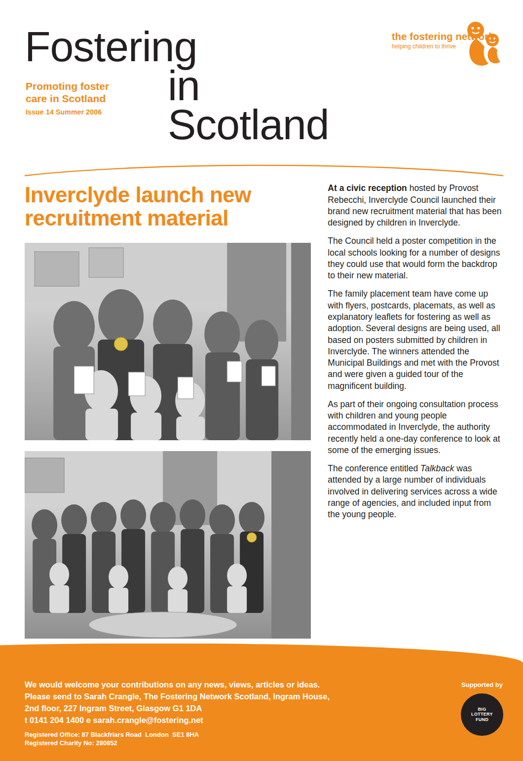Fostering
in Scotland
Promoting foster
care in Scotland Issue 14 Summer 2006
the fostering network
helping children to thrive
Inverclyde launch new recruitment material
At a civic reception hosted by Provost Rebecchi, Inverclyde Council launched their brand new recruitment material that has been designed by children in Inverclyde.
The Council held a poster competition in the local schools looking for a number of designs they could use that would form the backdrop to their new material.
The family placement team have come up with flyers, postcards, placemats, as well as explanatory leaflets for fostering as well as adoption. Several designs are being used, all based on posters submitted by children in Inverclyde. The winners attended the Municipal Buildings and met with the Provost and were given a guided tour of the magnificent building.
As part of their ongoing consultation process with children and young people accommodated in Inverclyde, the authority recently held a one-day conference to look at some of the emerging issues.
The conference entitled Talkback was attended by a large number of individuals involved in delivering services across a wide range of agencies, and included input from the young people.
We would welcome your contributions on any news, views, articles or ideas.
Please send to Sarah Crangle, The Fostering Network Scotland, Ingram House,
2nd floor, 227 Ingram Street, Glasgow G1 1DA
t 0141 204 1400 e sarah.crangle@fostering.net
Registered Office: 87 Blackfriars Road London SE1 8HA
Registered Charity No: 280852
Supported by
BIG
LOTTERY
FUND